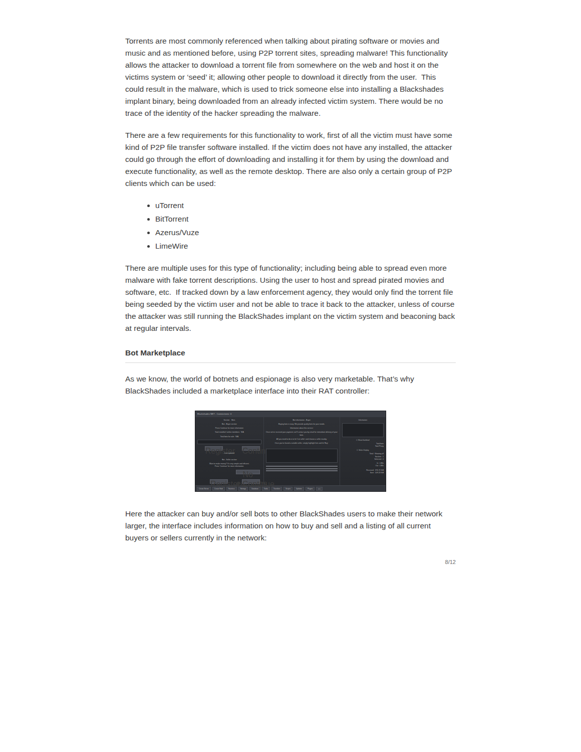Torrents are most commonly referenced when talking about pirating software or movies and music and as mentioned before, using P2P torrent sites, spreading malware! This functionality allows the attacker to download a torrent file from somewhere on the web and host it on the victims system or ‘seed’ it; allowing other people to download it directly from the user. This could result in the malware, which is used to trick someone else into installing a Blackshades implant binary, being downloaded from an already infected victim system. There would be no trace of the identity of the hacker spreading the malware.
There are a few requirements for this functionality to work, first of all the victim must have some kind of P2P file transfer software installed. If the victim does not have any installed, the attacker could go through the effort of downloading and installing it for them by using the download and execute functionality, as well as the remote desktop. There are also only a certain group of P2P clients which can be used:
uTorrent
BitTorrent
Azerus/Vuze
LimeWire
There are multiple uses for this type of functionality; including being able to spread even more malware with fake torrent descriptions. Using the user to host and spread pirated movies and software, etc. If tracked down by a law enforcement agency, they would only find the torrent file being seeded by the victim user and not be able to trace it back to the attacker, unless of course the attacker was still running the BlackShades implant on the victim system and beaconing back at regular intervals.
Bot Marketplace
As we know, the world of botnets and espionage is also very marketable. That’s why BlackShades included a marketplace interface into their RAT controller:
Blackshades NET - Connections: 0
Section Bots
Bot - Buyer section
Press Continue for more information
Total installed / online members: N/A
Total bots for sale: N/A
Register Last updated Continue
Bot - Seller section
Want to make money? It's very simple and efficient.
Press 'Continue' for more information.
No earnings
Register Continue
Bot information - Buyer
Buying bots is easy. We provide quality bots for your needs.
Information about this service:
Once we've received your payment, we'll contact you by email for immediate delivery of your bots.
All you need to do is to let 'List seller' and choose a seller nearby.
Once you've found a suitable seller, simply highlight him and hit 'Buy'.
Information
☐ Show thumbnail
Total bots
Total Proxy
☐ Select Display
Total: Showing all
Sockets: 1
Selected: 0
In: 0 B/s
Out: 0 B/s
Received: 376.72 KiB
Sent: 109.23 KiB
Create Server Create Stub Statistics Settings Database Tasks Transfers Scripts Updates Plugins ◂ ▸
Here the attacker can buy and/or sell bots to other BlackShades users to make their network larger, the interface includes information on how to buy and sell and a listing of all current buyers or sellers currently in the network:
8/12